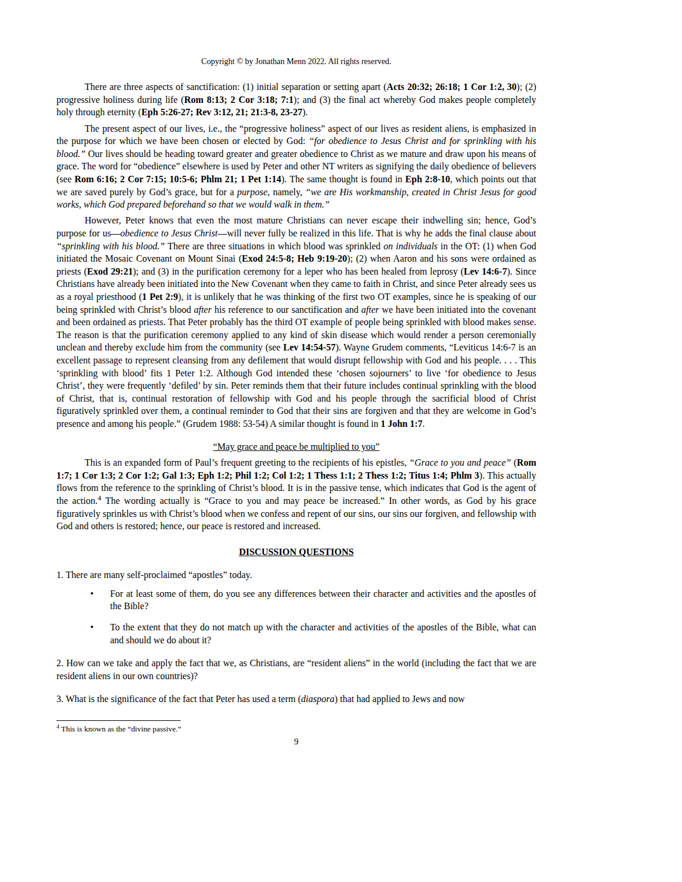Copyright © by Jonathan Menn 2022. All rights reserved.
There are three aspects of sanctification: (1) initial separation or setting apart (Acts 20:32; 26:18; 1 Cor 1:2, 30); (2) progressive holiness during life (Rom 8:13; 2 Cor 3:18; 7:1); and (3) the final act whereby God makes people completely holy through eternity (Eph 5:26-27; Rev 3:12, 21; 21:3-8, 23-27).
The present aspect of our lives, i.e., the “progressive holiness” aspect of our lives as resident aliens, is emphasized in the purpose for which we have been chosen or elected by God: “for obedience to Jesus Christ and for sprinkling with his blood.” Our lives should be heading toward greater and greater obedience to Christ as we mature and draw upon his means of grace. The word for “obedience” elsewhere is used by Peter and other NT writers as signifying the daily obedience of believers (see Rom 6:16; 2 Cor 7:15; 10:5-6; Phlm 21; 1 Pet 1:14). The same thought is found in Eph 2:8-10, which points out that we are saved purely by God’s grace, but for a purpose, namely, “we are His workmanship, created in Christ Jesus for good works, which God prepared beforehand so that we would walk in them.”
However, Peter knows that even the most mature Christians can never escape their indwelling sin; hence, God’s purpose for us—obedience to Jesus Christ—will never fully be realized in this life. That is why he adds the final clause about “sprinkling with his blood.” There are three situations in which blood was sprinkled on individuals in the OT: (1) when God initiated the Mosaic Covenant on Mount Sinai (Exod 24:5-8; Heb 9:19-20); (2) when Aaron and his sons were ordained as priests (Exod 29:21); and (3) in the purification ceremony for a leper who has been healed from leprosy (Lev 14:6-7). Since Christians have already been initiated into the New Covenant when they came to faith in Christ, and since Peter already sees us as a royal priesthood (1 Pet 2:9), it is unlikely that he was thinking of the first two OT examples, since he is speaking of our being sprinkled with Christ’s blood after his reference to our sanctification and after we have been initiated into the covenant and been ordained as priests. That Peter probably has the third OT example of people being sprinkled with blood makes sense. The reason is that the purification ceremony applied to any kind of skin disease which would render a person ceremonially unclean and thereby exclude him from the community (see Lev 14:54-57). Wayne Grudem comments, “Leviticus 14:6-7 is an excellent passage to represent cleansing from any defilement that would disrupt fellowship with God and his people. . . . This ‘sprinkling with blood’ fits 1 Peter 1:2. Although God intended these ‘chosen sojourners’ to live ‘for obedience to Jesus Christ’, they were frequently ‘defiled’ by sin. Peter reminds them that their future includes continual sprinkling with the blood of Christ, that is, continual restoration of fellowship with God and his people through the sacrificial blood of Christ figuratively sprinkled over them, a continual reminder to God that their sins are forgiven and that they are welcome in God’s presence and among his people.” (Grudem 1988: 53-54) A similar thought is found in 1 John 1:7.
“May grace and peace be multiplied to you”
This is an expanded form of Paul’s frequent greeting to the recipients of his epistles, “Grace to you and peace” (Rom 1:7; 1 Cor 1:3; 2 Cor 1:2; Gal 1:3; Eph 1:2; Phil 1:2; Col 1:2; 1 Thess 1:1; 2 Thess 1:2; Titus 1:4; Phlm 3). This actually flows from the reference to the sprinkling of Christ’s blood. It is in the passive tense, which indicates that God is the agent of the action.4 The wording actually is “Grace to you and may peace be increased.” In other words, as God by his grace figuratively sprinkles us with Christ’s blood when we confess and repent of our sins, our sins our forgiven, and fellowship with God and others is restored; hence, our peace is restored and increased.
DISCUSSION QUESTIONS
1. There are many self-proclaimed “apostles” today.
For at least some of them, do you see any differences between their character and activities and the apostles of the Bible?
To the extent that they do not match up with the character and activities of the apostles of the Bible, what can and should we do about it?
2. How can we take and apply the fact that we, as Christians, are “resident aliens” in the world (including the fact that we are resident aliens in our own countries)?
3. What is the significance of the fact that Peter has used a term (diaspora) that had applied to Jews and now
4 This is known as the “divine passive.”
9